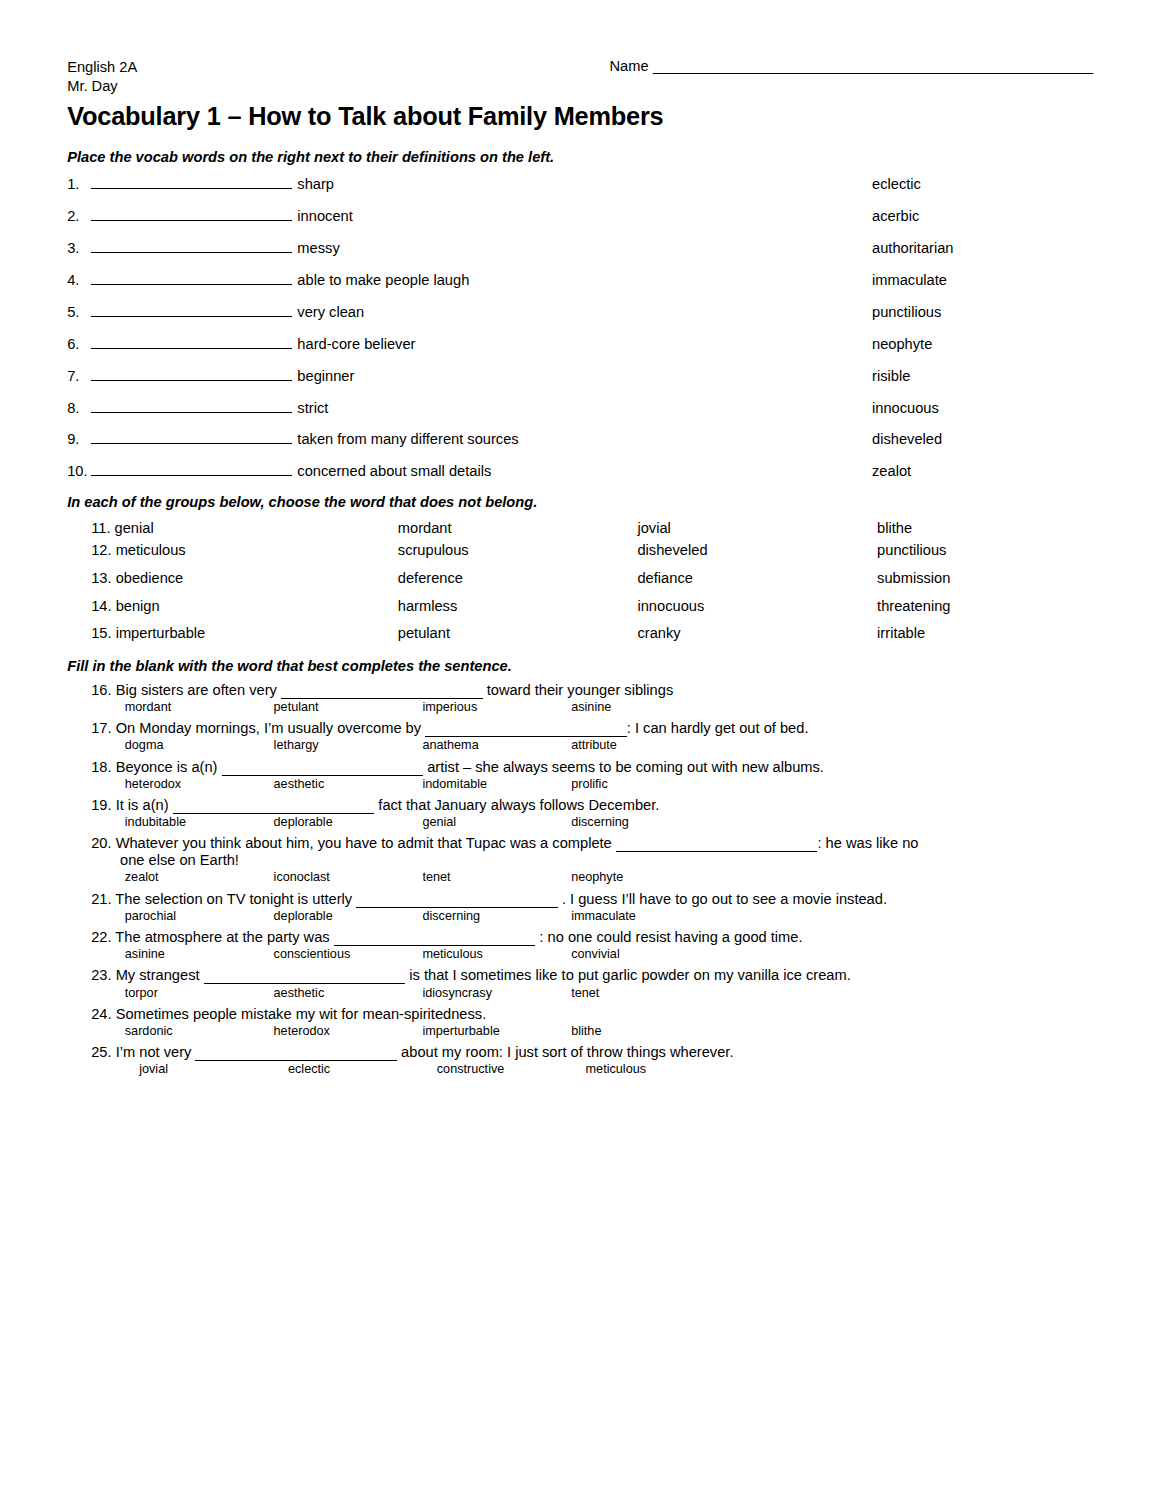English 2A
Mr. Day
Name ______________________________________________________
Vocabulary 1 – How to Talk about Family Members
Place the vocab words on the right next to their definitions on the left.
1. sharp eclectic
2. innocent acerbic
3. messy authoritarian
4. able to make people laugh immaculate
5. very clean punctilious
6. hard-core believer neophyte
7. beginner risible
8. strict innocuous
9. taken from many different sources disheveled
10. concerned about small details zealot
In each of the groups below, choose the word that does not belong.
| 11. genial | mordant | jovial | blithe |
| 12. meticulous | scrupulous | disheveled | punctilious |
| 13. obedience | deference | defiance | submission |
| 14. benign | harmless | innocuous | threatening |
| 15. imperturbable | petulant | cranky | irritable |
Fill in the blank with the word that best completes the sentence.
16. Big sisters are often very toward their younger siblings
mordant petulant imperious asinine
17. On Monday mornings, I’m usually overcome by : I can hardly get out of bed.
dogma lethargy anathema attribute
18. Beyonce is a(n) artist – she always seems to be coming out with new albums.
heterodox aesthetic indomitable prolific
19. It is a(n) fact that January always follows December.
indubitable deplorable genial discerning
20. Whatever you think about him, you have to admit that Tupac was a complete : he was like no one else on Earth!
zealot iconoclast tenet neophyte
21. The selection on TV tonight is utterly . I guess I’ll have to go out to see a movie instead.
parochial deplorable discerning immaculate
22. The atmosphere at the party was : no one could resist having a good time.
asinine conscientious meticulous convivial
23. My strangest is that I sometimes like to put garlic powder on my vanilla ice cream.
torpor aesthetic idiosyncrasy tenet
24. Sometimes people mistake my wit for mean-spiritedness.
sardonic heterodox imperturbable blithe
25. I’m not very about my room: I just sort of throw things wherever.
jovial eclectic constructive meticulous